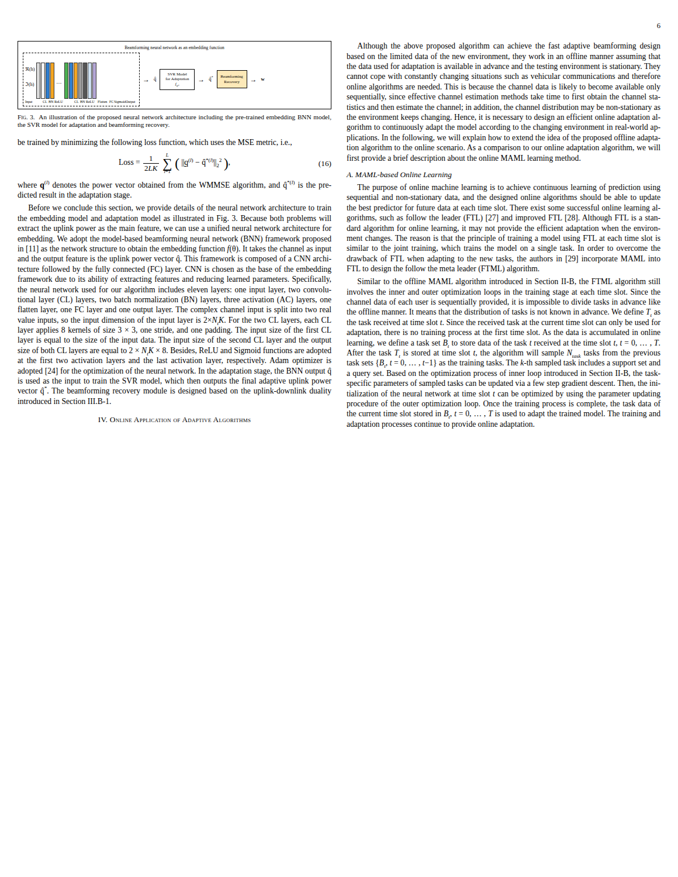6
Beamforming neural network as an embedding function
ℜ(h)
ℑ(h)
…
Input CL BN ReLU CL BN ReLU Flatten FC Sigmoid Output
→
q̂
SVR Model
for Adaptation
fφ*
→
q̂*
Beamforming
Recovery
→
w
Fig. 3. An illustration of the proposed neural network architecture including the pre-trained embedding BNN model, the SVR model for adaptation and beamforming recovery.
be trained by minimizing the following loss function, which uses the MSE metric, i.e.,
Loss = 12LK L∑l=1 ( ||q(l) − q̂*(l)||22 ), (16)
where q(l) denotes the power vector obtained from the WMMSE algorithm, and q̂*(l) is the predicted result in the adaptation stage.
Before we conclude this section, we provide details of the neural network architecture to train the embedding model and adaptation model as illustrated in Fig. 3. Because both problems will extract the uplink power as the main feature, we can use a unified neural network architecture for embedding. We adopt the model-based beamforming neural network (BNN) framework proposed in [11] as the network structure to obtain the embedding function f(θ). It takes the channel as input and the output feature is the uplink power vector q̂. This framework is composed of a CNN architecture followed by the fully connected (FC) layer. CNN is chosen as the base of the embedding framework due to its ability of extracting features and reducing learned parameters. Specifically, the neural network used for our algorithm includes eleven layers: one input layer, two convolutional layer (CL) layers, two batch normalization (BN) layers, three activation (AC) layers, one flatten layer, one FC layer and one output layer. The complex channel input is split into two real value inputs, so the input dimension of the input layer is 2×NtK. For the two CL layers, each CL layer applies 8 kernels of size 3 × 3, one stride, and one padding. The input size of the first CL layer is equal to the size of the input data. The input size of the second CL layer and the output size of both CL layers are equal to 2 × NtK × 8. Besides, ReLU and Sigmoid functions are adopted at the first two activation layers and the last activation layer, respectively. Adam optimizer is adopted [24] for the optimization of the neural network. In the adaptation stage, the BNN output q̂ is used as the input to train the SVR model, which then outputs the final adaptive uplink power vector q̂*. The beamforming recovery module is designed based on the uplink-downlink duality introduced in Section III.B-1.
IV. Online Application of Adaptive Algorithms
Although the above proposed algorithm can achieve the fast adaptive beamforming design based on the limited data of the new environment, they work in an offline manner assuming that the data used for adaptation is available in advance and the testing environment is stationary. They cannot cope with constantly changing situations such as vehicular communications and therefore online algorithms are needed. This is because the channel data is likely to become available only sequentially, since effective channel estimation methods take time to first obtain the channel statistics and then estimate the channel; in addition, the channel distribution may be non-stationary as the environment keeps changing. Hence, it is necessary to design an efficient online adaptation algorithm to continuously adapt the model according to the changing environment in real-world applications. In the following, we will explain how to extend the idea of the proposed offline adaptation algorithm to the online scenario. As a comparison to our online adaptation algorithm, we will first provide a brief description about the online MAML learning method.
A. MAML-based Online Learning
The purpose of online machine learning is to achieve continuous learning of prediction using sequential and non-stationary data, and the designed online algorithms should be able to update the best predictor for future data at each time slot. There exist some successful online learning algorithms, such as follow the leader (FTL) [27] and improved FTL [28]. Although FTL is a standard algorithm for online learning, it may not provide the efficient adaptation when the environment changes. The reason is that the principle of training a model using FTL at each time slot is similar to the joint training, which trains the model on a single task. In order to overcome the drawback of FTL when adapting to the new tasks, the authors in [29] incorporate MAML into FTL to design the follow the meta leader (FTML) algorithm.
Similar to the offline MAML algorithm introduced in Section II-B, the FTML algorithm still involves the inner and outer optimization loops in the training stage at each time slot. Since the channel data of each user is sequentially provided, it is impossible to divide tasks in advance like the offline manner. It means that the distribution of tasks is not known in advance. We define Tt as the task received at time slot t. Since the received task at the current time slot can only be used for adaptation, there is no training process at the first time slot. As the data is accumulated in online learning, we define a task set Bt to store data of the task t received at the time slot t, t = 0, … , T. After the task Tt is stored at time slot t, the algorithm will sample Ntask tasks from the previous task sets {Bt, t = 0, … , t−1} as the training tasks. The k-th sampled task includes a support set and a query set. Based on the optimization process of inner loop introduced in Section II-B, the task-specific parameters of sampled tasks can be updated via a few step gradient descent. Then, the initialization of the neural network at time slot t can be optimized by using the parameter updating procedure of the outer optimization loop. Once the training process is complete, the task data of the current time slot stored in Bt, t = 0, … , T is used to adapt the trained model. The training and adaptation processes continue to provide online adaptation.